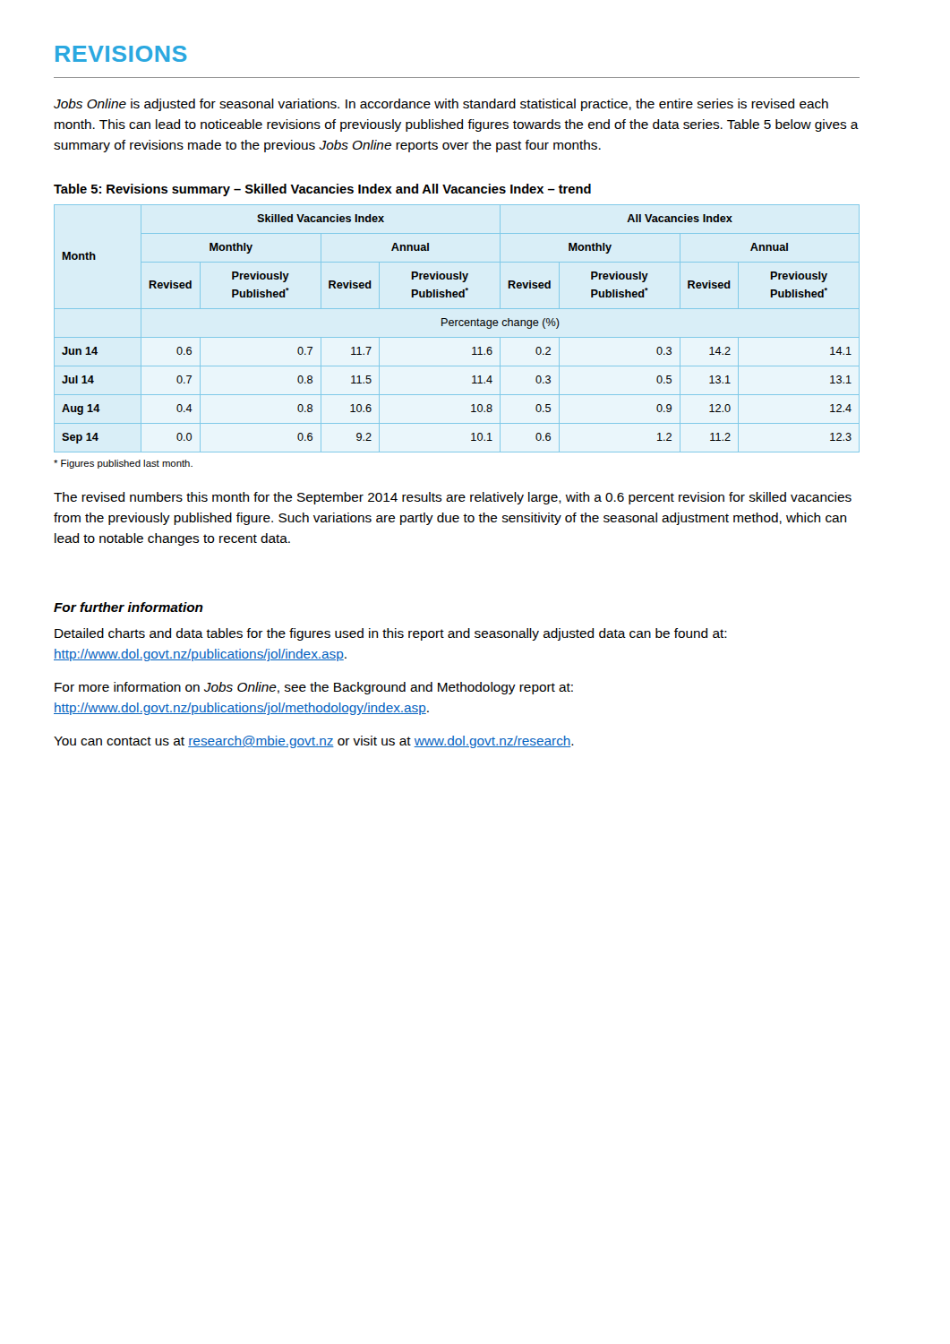REVISIONS
Jobs Online is adjusted for seasonal variations. In accordance with standard statistical practice, the entire series is revised each month. This can lead to noticeable revisions of previously published figures towards the end of the data series. Table 5 below gives a summary of revisions made to the previous Jobs Online reports over the past four months.
Table 5: Revisions summary – Skilled Vacancies Index and All Vacancies Index – trend
| Month | Skilled Vacancies Index | All Vacancies Index |
| --- | --- | --- |
| Monthly | Annual | Monthly | Annual |
| Revised | Previously Published * | Revised | Previously Published * | Revised | Previously Published * | Revised | Previously Published * |
| | Percentage change (%) |
| Jun 14 | 0.6 | 0.7 | 11.7 | 11.6 | 0.2 | 0.3 | 14.2 | 14.1 |
| Jul 14 | 0.7 | 0.8 | 11.5 | 11.4 | 0.3 | 0.5 | 13.1 | 13.1 |
| Aug 14 | 0.4 | 0.8 | 10.6 | 10.8 | 0.5 | 0.9 | 12.0 | 12.4 |
| Sep 14 | 0.0 | 0.6 | 9.2 | 10.1 | 0.6 | 1.2 | 11.2 | 12.3 |
* Figures published last month.
The revised numbers this month for the September 2014 results are relatively large, with a 0.6 percent revision for skilled vacancies from the previously published figure. Such variations are partly due to the sensitivity of the seasonal adjustment method, which can lead to notable changes to recent data.
For further information
Detailed charts and data tables for the figures used in this report and seasonally adjusted data can be found at:
http://www.dol.govt.nz/publications/jol/index.asp.
For more information on Jobs Online, see the Background and Methodology report at:
http://www.dol.govt.nz/publications/jol/methodology/index.asp.
You can contact us at research@mbie.govt.nz or visit us at www.dol.govt.nz/research.